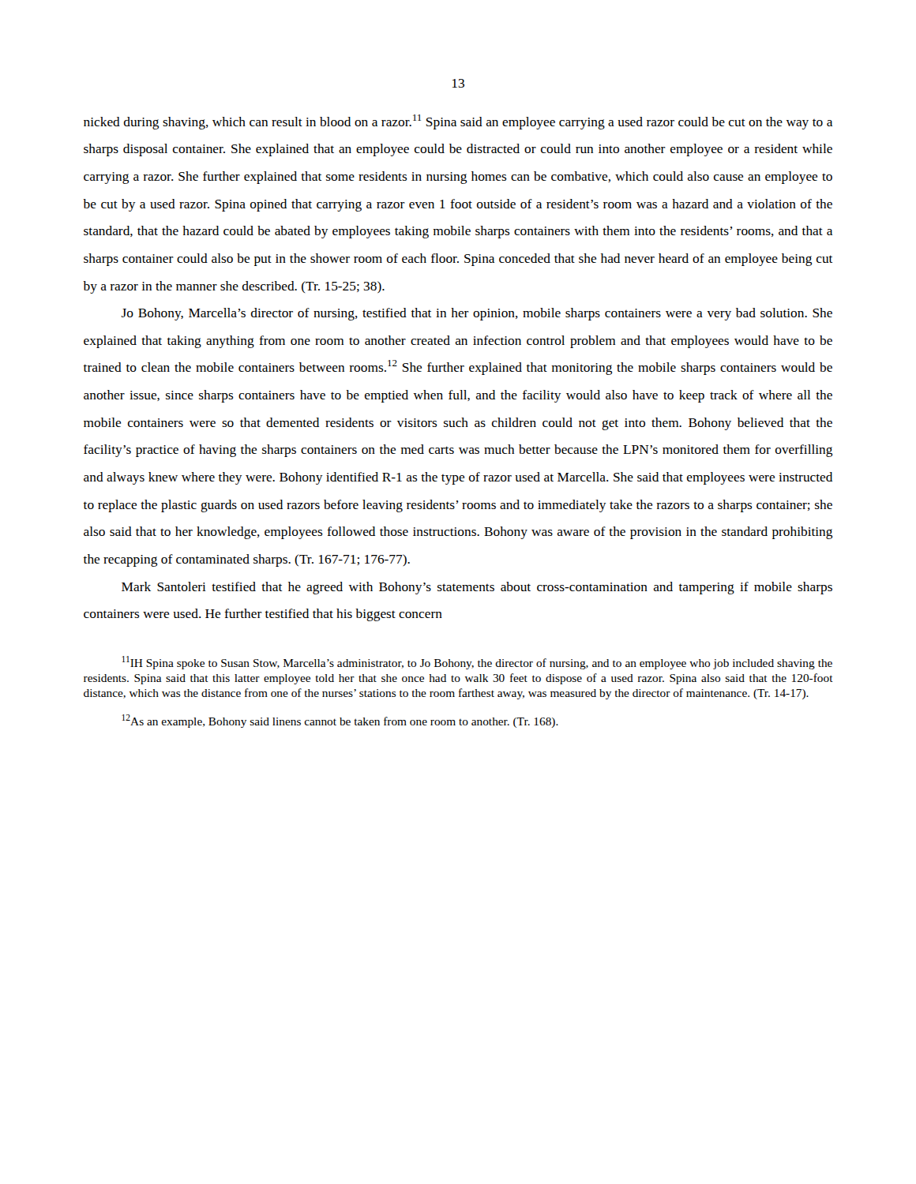13
nicked during shaving, which can result in blood on a razor.11 Spina said an employee carrying a used razor could be cut on the way to a sharps disposal container. She explained that an employee could be distracted or could run into another employee or a resident while carrying a razor. She further explained that some residents in nursing homes can be combative, which could also cause an employee to be cut by a used razor. Spina opined that carrying a razor even 1 foot outside of a resident’s room was a hazard and a violation of the standard, that the hazard could be abated by employees taking mobile sharps containers with them into the residents’ rooms, and that a sharps container could also be put in the shower room of each floor. Spina conceded that she had never heard of an employee being cut by a razor in the manner she described. (Tr. 15-25; 38).
Jo Bohony, Marcella’s director of nursing, testified that in her opinion, mobile sharps containers were a very bad solution. She explained that taking anything from one room to another created an infection control problem and that employees would have to be trained to clean the mobile containers between rooms.12 She further explained that monitoring the mobile sharps containers would be another issue, since sharps containers have to be emptied when full, and the facility would also have to keep track of where all the mobile containers were so that demented residents or visitors such as children could not get into them. Bohony believed that the facility’s practice of having the sharps containers on the med carts was much better because the LPN’s monitored them for overfilling and always knew where they were. Bohony identified R-1 as the type of razor used at Marcella. She said that employees were instructed to replace the plastic guards on used razors before leaving residents’ rooms and to immediately take the razors to a sharps container; she also said that to her knowledge, employees followed those instructions. Bohony was aware of the provision in the standard prohibiting the recapping of contaminated sharps. (Tr. 167-71; 176-77).
Mark Santoleri testified that he agreed with Bohony’s statements about cross-contamination and tampering if mobile sharps containers were used. He further testified that his biggest concern
11IH Spina spoke to Susan Stow, Marcella’s administrator, to Jo Bohony, the director of nursing, and to an employee who job included shaving the residents. Spina said that this latter employee told her that she once had to walk 30 feet to dispose of a used razor. Spina also said that the 120-foot distance, which was the distance from one of the nurses’ stations to the room farthest away, was measured by the director of maintenance. (Tr. 14-17).
12As an example, Bohony said linens cannot be taken from one room to another. (Tr. 168).